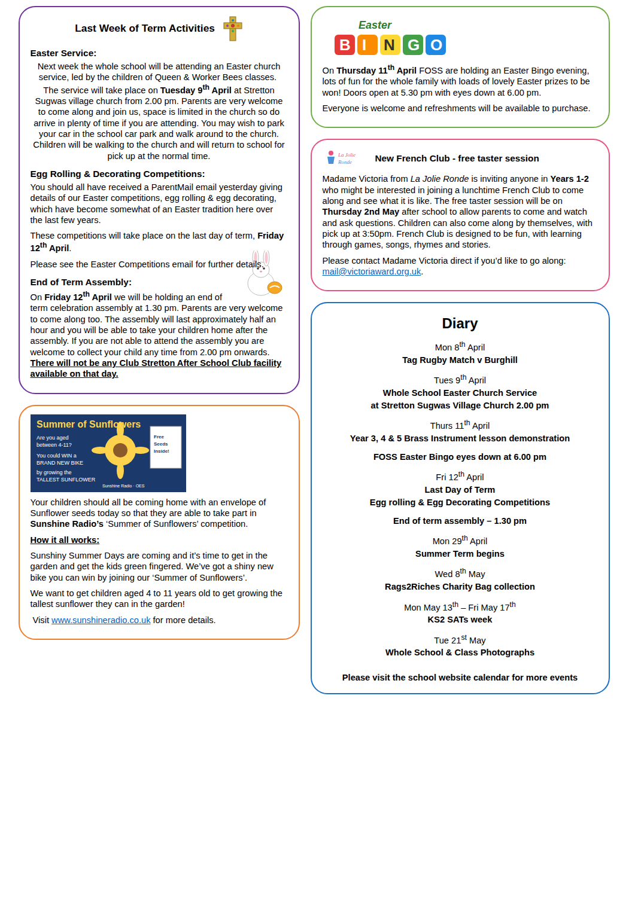Last Week of Term Activities
Easter Service:
Next week the whole school will be attending an Easter church service, led by the children of Queen & Worker Bees classes. The service will take place on Tuesday 9th April at Stretton Sugwas village church from 2.00 pm. Parents are very welcome to come along and join us, space is limited in the church so do arrive in plenty of time if you are attending. You may wish to park your car in the school car park and walk around to the church. Children will be walking to the church and will return to school for pick up at the normal time.
Egg Rolling & Decorating Competitions:
You should all have received a ParentMail email yesterday giving details of our Easter competitions, egg rolling & egg decorating, which have become somewhat of an Easter tradition here over the last few years.
These competitions will take place on the last day of term, Friday 12th April.
Please see the Easter Competitions email for further details.
End of Term Assembly:
On Friday 12th April we will be holding an end of term celebration assembly at 1.30 pm. Parents are very welcome to come along too. The assembly will last approximately half an hour and you will be able to take your children home after the assembly. If you are not able to attend the assembly you are welcome to collect your child any time from 2.00 pm onwards. There will not be any Club Stretton After School Club facility available on that day.
Summer of Sunflowers Are you aged between 4-11? You could WIN a BRAND NEW BIKE by growing the TALLEST SUNFLOWER Free Seeds Inside! Sunshine Radio · OES
Your children should all be coming home with an envelope of Sunflower seeds today so that they are able to take part in Sunshine Radio’s ‘Summer of Sunflowers’ competition.
How it all works:
Sunshiny Summer Days are coming and it’s time to get in the garden and get the kids green fingered. We’ve got a shiny new bike you can win by joining our ‘Summer of Sunflowers’.
We want to get children aged 4 to 11 years old to get growing the tallest sunflower they can in the garden!
Visit www.sunshineradio.co.uk for more details.
Easter B I N G O
On Thursday 11th April FOSS are holding an Easter Bingo evening, lots of fun for the whole family with loads of lovely Easter prizes to be won! Doors open at 5.30 pm with eyes down at 6.00 pm.
Everyone is welcome and refreshments will be available to purchase.
La Jolie Ronde
New French Club - free taster session
Madame Victoria from La Jolie Ronde is inviting anyone in Years 1-2 who might be interested in joining a lunchtime French Club to come along and see what it is like. The free taster session will be on Thursday 2nd May after school to allow parents to come and watch and ask questions. Children can also come along by themselves, with pick up at 3:50pm. French Club is designed to be fun, with learning through games, songs, rhymes and stories.
Please contact Madame Victoria direct if you’d like to go along: mail@victoriaward.org.uk.
Diary
Mon 8th April
Tag Rugby Match v Burghill
Tues 9th April
Whole School Easter Church Service
at Stretton Sugwas Village Church 2.00 pm
Thurs 11th April
Year 3, 4 & 5 Brass Instrument lesson demonstration
FOSS Easter Bingo eyes down at 6.00 pm
Fri 12th April
Last Day of Term
Egg rolling & Egg Decorating Competitions
End of term assembly – 1.30 pm
Mon 29th April
Summer Term begins
Wed 8th May
Rags2Riches Charity Bag collection
Mon May 13th – Fri May 17th
KS2 SATs week
Tue 21st May
Whole School & Class Photographs
Please visit the school website calendar for more events